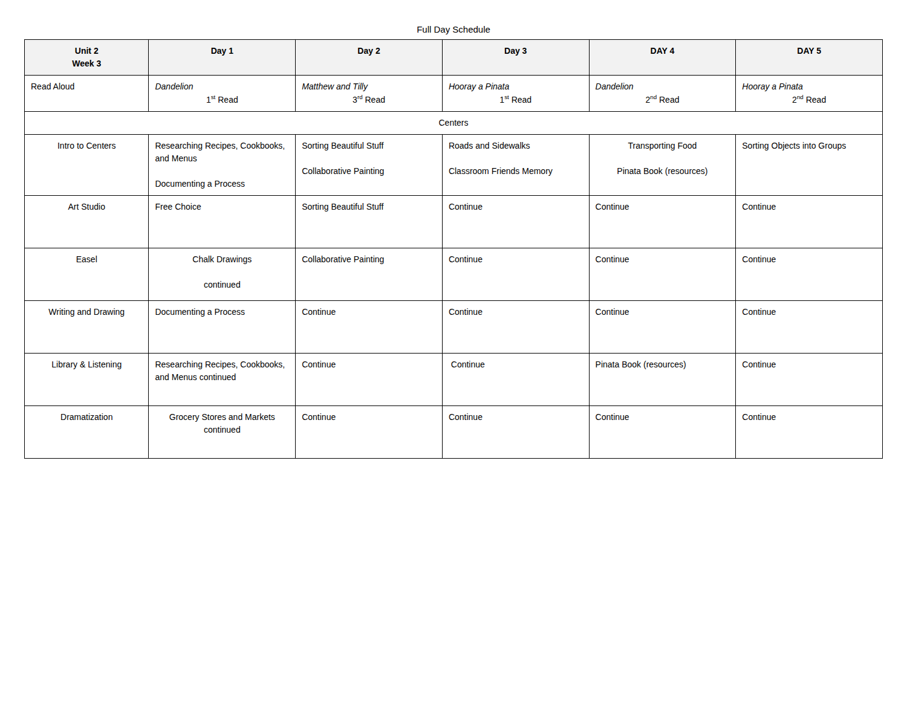Full Day Schedule
| Unit 2 Week 3 | Day 1 | Day 2 | Day 3 | DAY 4 | DAY 5 |
| --- | --- | --- | --- | --- | --- |
| Read Aloud | Dandelion 1 st Read | Matthew and Tilly 3 rd Read | Hooray a Pinata 1 st Read | Dandelion 2 nd Read | Hooray a Pinata 2 nd Read |
| Centers |
| Intro to Centers | Researching Recipes, Cookbooks, and Menus Documenting a Process | Sorting Beautiful Stuff Collaborative Painting | Roads and Sidewalks Classroom Friends Memory | Transporting Food Pinata Book (resources) | Sorting Objects into Groups |
| Art Studio | Free Choice | Sorting Beautiful Stuff | Continue | Continue | Continue |
| Easel | Chalk Drawings continued | Collaborative Painting | Continue | Continue | Continue |
| Writing and Drawing | Documenting a Process | Continue | Continue | Continue | Continue |
| Library & Listening | Researching Recipes, Cookbooks, and Menus continued | Continue | Continue | Pinata Book (resources) | Continue |
| Dramatization | Grocery Stores and Markets continued | Continue | Continue | Continue | Continue |